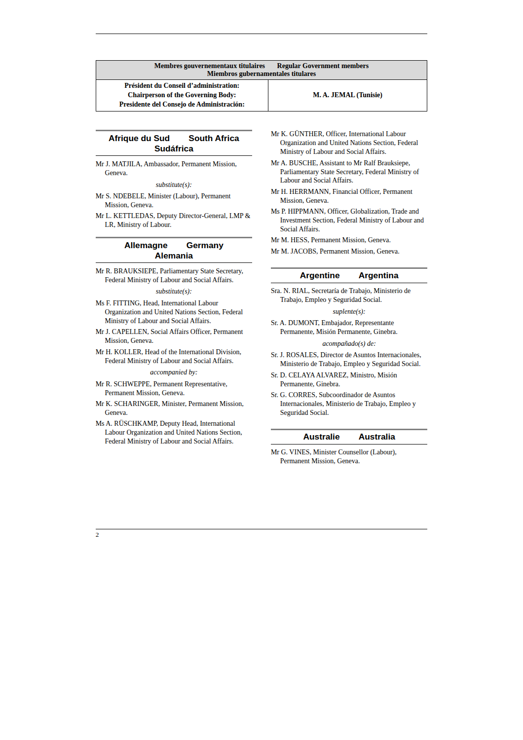| Membres gouvernementaux titulaires Regular Government members Miembros gubernamentales titulares |
| Président du Conseil d’administration: Chairperson of the Governing Body: Presidente del Consejo de Administración: | M. A. JEMAL (Tunisie) |
Afrique du Sud South Africa
Sudáfrica
Mr J. MATJILA, Ambassador, Permanent Mission, Geneva.
substitute(s):
Mr S. NDEBELE, Minister (Labour), Permanent Mission, Geneva.
Mr L. KETTLEDAS, Deputy Director-General, LMP & LR, Ministry of Labour.
Allemagne Germany
Alemania
Mr R. BRAUKSIEPE, Parliamentary State Secretary, Federal Ministry of Labour and Social Affairs.
substitute(s):
Ms F. FITTING, Head, International Labour Organization and United Nations Section, Federal Ministry of Labour and Social Affairs.
Mr J. CAPELLEN, Social Affairs Officer, Permanent Mission, Geneva.
Mr H. KOLLER, Head of the International Division, Federal Ministry of Labour and Social Affairs.
accompanied by:
Mr R. SCHWEPPE, Permanent Representative, Permanent Mission, Geneva.
Mr K. SCHARINGER, Minister, Permanent Mission, Geneva.
Ms A. RÜSCHKAMP, Deputy Head, International Labour Organization and United Nations Section, Federal Ministry of Labour and Social Affairs.
Mr K. GÜNTHER, Officer, International Labour Organization and United Nations Section, Federal Ministry of Labour and Social Affairs.
Mr A. BUSCHE, Assistant to Mr Ralf Brauksiepe, Parliamentary State Secretary, Federal Ministry of Labour and Social Affairs.
Mr H. HERRMANN, Financial Officer, Permanent Mission, Geneva.
Ms P. HIPPMANN, Officer, Globalization, Trade and Investment Section, Federal Ministry of Labour and Social Affairs.
Mr M. HESS, Permanent Mission, Geneva.
Mr M. JACOBS, Permanent Mission, Geneva.
Argentine Argentina
Sra. N. RIAL, Secretaría de Trabajo, Ministerio de Trabajo, Empleo y Seguridad Social.
suplente(s):
Sr. A. DUMONT, Embajador, Representante Permanente, Misión Permanente, Ginebra.
acompañado(s) de:
Sr. J. ROSALES, Director de Asuntos Internacionales, Ministerio de Trabajo, Empleo y Seguridad Social.
Sr. D. CELAYA ALVAREZ, Ministro, Misión Permanente, Ginebra.
Sr. G. CORRES, Subcoordinador de Asuntos Internacionales, Ministerio de Trabajo, Empleo y Seguridad Social.
Australie Australia
Mr G. VINES, Minister Counsellor (Labour), Permanent Mission, Geneva.
2